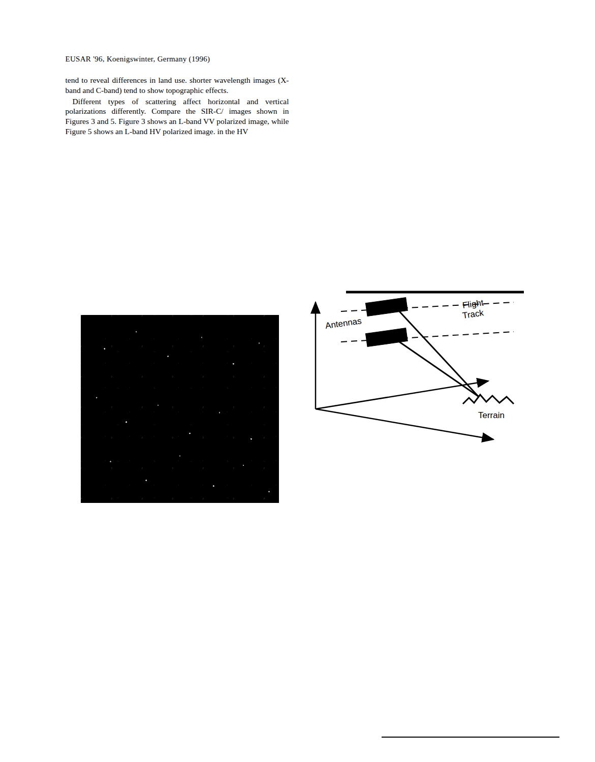EUSAR '96, Koenigswinter, Germany (1996)
tend to reveal differences in land use. shorter wavelength images (X-band and C-band) tend to show topographic effects.
Different types of scattering affect horizontal and vertical polarizations differently. Compare the SIR-C/ images shown in Figures 3 and 5. Figure 3 shows an L-band VV polarized image, while Figure 5 shows an L-band HV polarized image. in the HV
A B Antennas Flight Track Terrain